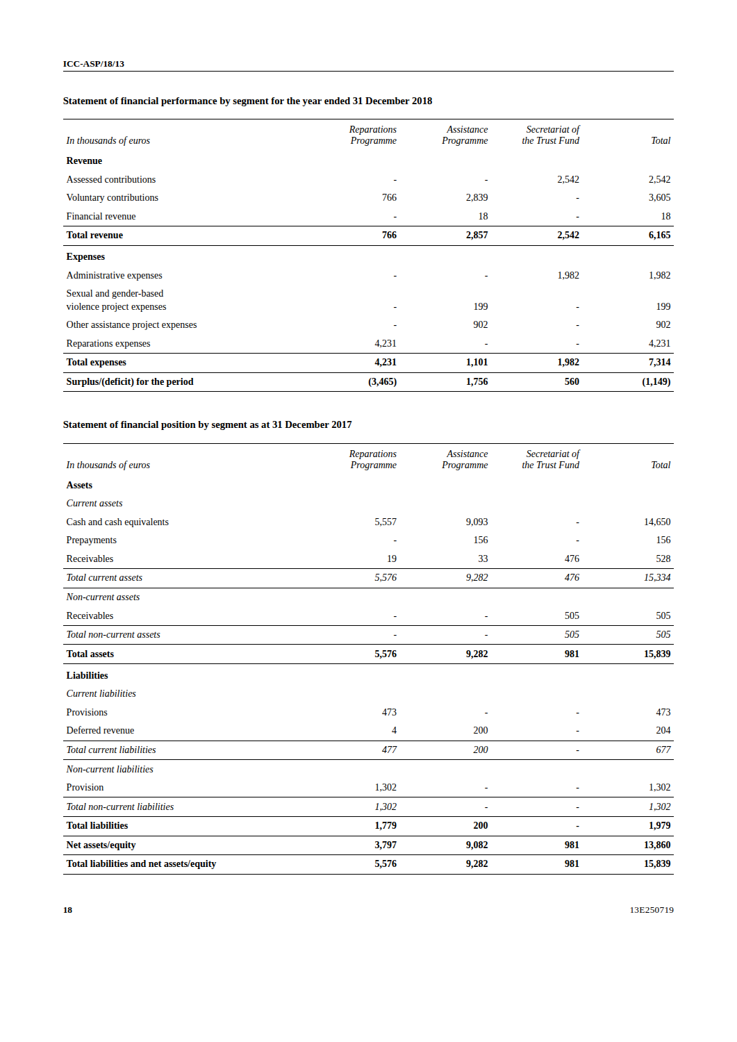ICC-ASP/18/13
Statement of financial performance by segment for the year ended 31 December 2018
Statement of financial performance by segment for the year ended 31 December 2018
| In thousands of euros | Reparations Programme | Assistance Programme | Secretariat of the Trust Fund | Total |
| --- | --- | --- | --- | --- |
| Revenue |
| Assessed contributions | - | - | 2,542 | 2,542 |
| Voluntary contributions | 766 | 2,839 | - | 3,605 |
| Financial revenue | - | 18 | - | 18 |
| Total revenue | 766 | 2,857 | 2,542 | 6,165 |
| Expenses |
| Administrative expenses | - | - | 1,982 | 1,982 |
| Sexual and gender-based violence project expenses | - | 199 | - | 199 |
| Other assistance project expenses | - | 902 | - | 902 |
| Reparations expenses | 4,231 | - | - | 4,231 |
| Total expenses | 4,231 | 1,101 | 1,982 | 7,314 |
| Surplus/(deficit) for the period | (3,465) | 1,756 | 560 | (1,149) |
Statement of financial position by segment as at 31 December 2017
Statement of financial position by segment as at 31 December 2017
| In thousands of euros | Reparations Programme | Assistance Programme | Secretariat of the Trust Fund | Total |
| --- | --- | --- | --- | --- |
| Assets |
| Current assets |
| Cash and cash equivalents | 5,557 | 9,093 | - | 14,650 |
| Prepayments | - | 156 | - | 156 |
| Receivables | 19 | 33 | 476 | 528 |
| Total current assets | 5,576 | 9,282 | 476 | 15,334 |
| Non-current assets |
| Receivables | - | - | 505 | 505 |
| Total non-current assets | - | - | 505 | 505 |
| Total assets | 5,576 | 9,282 | 981 | 15,839 |
| Liabilities |
| Current liabilities |
| Provisions | 473 | - | - | 473 |
| Deferred revenue | 4 | 200 | - | 204 |
| Total current liabilities | 477 | 200 | - | 677 |
| Non-current liabilities |
| Provision | 1,302 | - | - | 1,302 |
| Total non-current liabilities | 1,302 | - | - | 1,302 |
| Total liabilities | 1,779 | 200 | - | 1,979 |
| Net assets/equity | 3,797 | 9,082 | 981 | 13,860 |
| Total liabilities and net assets/equity | 5,576 | 9,282 | 981 | 15,839 |
18 13E250719